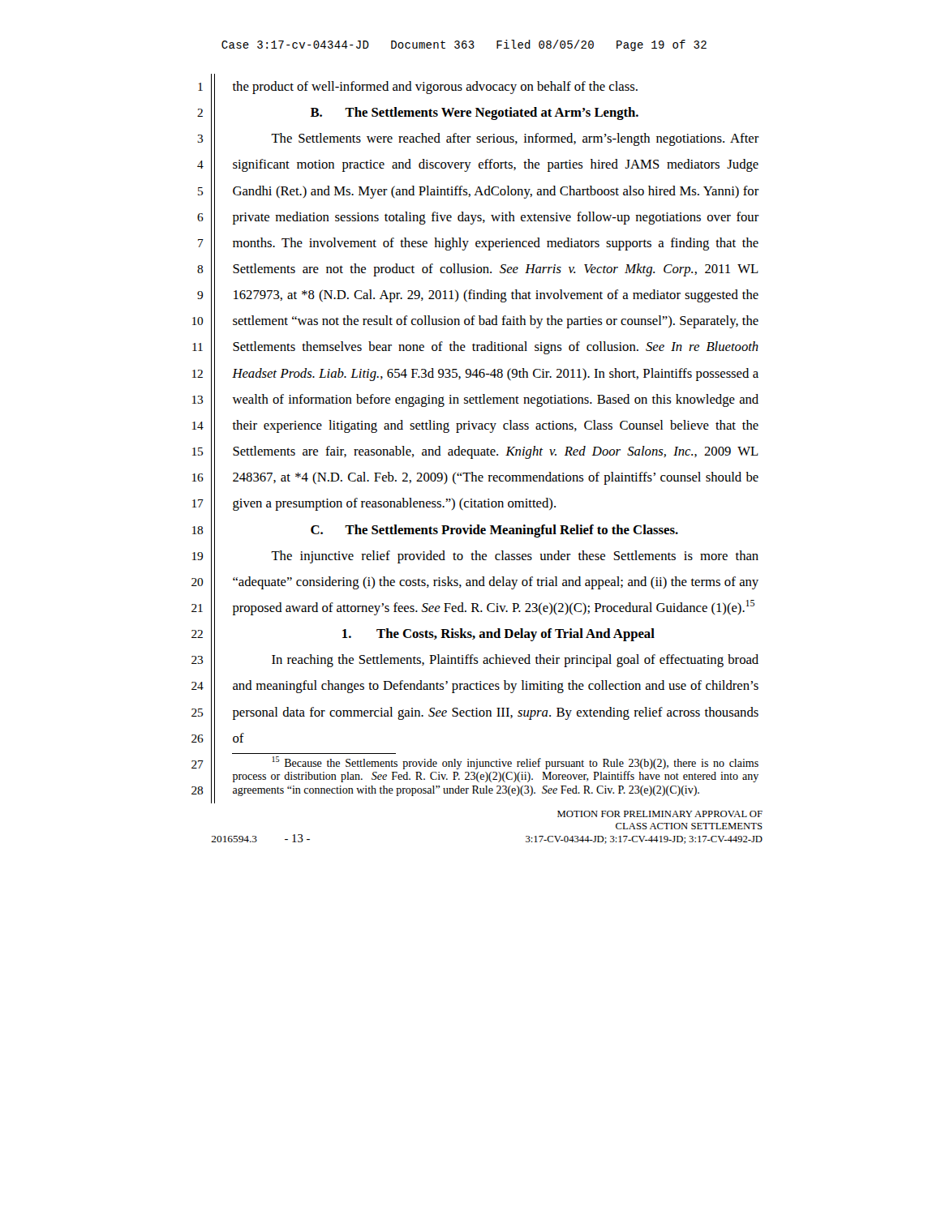Case 3:17-cv-04344-JD Document 363 Filed 08/05/20 Page 19 of 32
1
2
3
4
5
6
7
8
9
10
11
12
13
14
15
16
17
18
19
20
21
22
23
24
25
26
27
28
the product of well-informed and vigorous advocacy on behalf of the class.
B. The Settlements Were Negotiated at Arm’s Length.
The Settlements were reached after serious, informed, arm’s-length negotiations. After significant motion practice and discovery efforts, the parties hired JAMS mediators Judge Gandhi (Ret.) and Ms. Myer (and Plaintiffs, AdColony, and Chartboost also hired Ms. Yanni) for private mediation sessions totaling five days, with extensive follow-up negotiations over four months. The involvement of these highly experienced mediators supports a finding that the Settlements are not the product of collusion. See Harris v. Vector Mktg. Corp., 2011 WL 1627973, at *8 (N.D. Cal. Apr. 29, 2011) (finding that involvement of a mediator suggested the settlement “was not the result of collusion of bad faith by the parties or counsel”). Separately, the Settlements themselves bear none of the traditional signs of collusion. See In re Bluetooth Headset Prods. Liab. Litig., 654 F.3d 935, 946-48 (9th Cir. 2011). In short, Plaintiffs possessed a wealth of information before engaging in settlement negotiations. Based on this knowledge and their experience litigating and settling privacy class actions, Class Counsel believe that the Settlements are fair, reasonable, and adequate. Knight v. Red Door Salons, Inc., 2009 WL 248367, at *4 (N.D. Cal. Feb. 2, 2009) (“The recommendations of plaintiffs’ counsel should be given a presumption of reasonableness.”) (citation omitted).
C. The Settlements Provide Meaningful Relief to the Classes.
The injunctive relief provided to the classes under these Settlements is more than “adequate” considering (i) the costs, risks, and delay of trial and appeal; and (ii) the terms of any proposed award of attorney’s fees. See Fed. R. Civ. P. 23(e)(2)(C); Procedural Guidance (1)(e).15
1. The Costs, Risks, and Delay of Trial And Appeal
In reaching the Settlements, Plaintiffs achieved their principal goal of effectuating broad and meaningful changes to Defendants’ practices by limiting the collection and use of children’s personal data for commercial gain. See Section III, supra. By extending relief across thousands of
15 Because the Settlements provide only injunctive relief pursuant to Rule 23(b)(2), there is no claims process or distribution plan. See Fed. R. Civ. P. 23(e)(2)(C)(ii). Moreover, Plaintiffs have not entered into any agreements “in connection with the proposal” under Rule 23(e)(3). See Fed. R. Civ. P. 23(e)(2)(C)(iv).
2016594.3
- 13 -
Motion for Preliminary Approval of
Class Action Settlements
3:17-cv-04344-JD; 3:17-cv-4419-JD; 3:17-cv-4492-JD